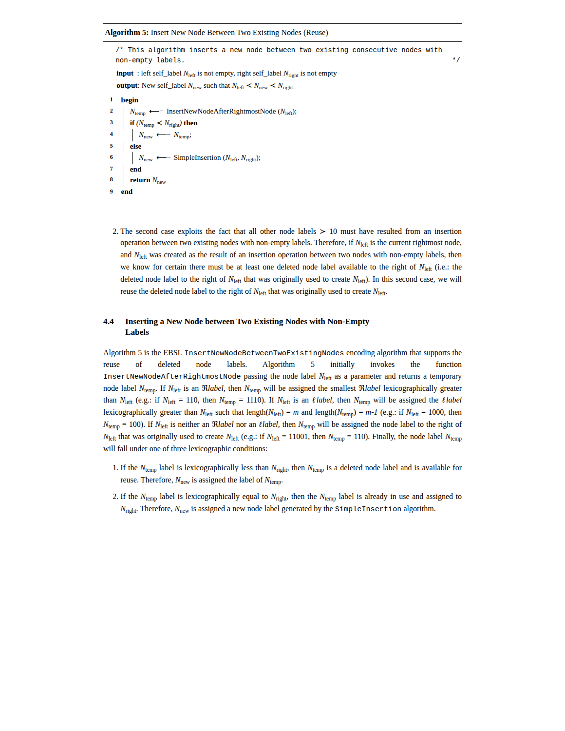Algorithm 5: Insert New Node Between Two Existing Nodes (Reuse)
/* This algorithm inserts a new node between two existing consecutive nodes with non-empty labels. */
input : left self_label Nleft is not empty, right self_label Nright is not empty
output: New self_label Nnew such that Nleft ≺ Nnew ≺ Nright
begin
Ntemp ⟵− InsertNewNodeAfterRightmostNode (Nleft);
if (N temp ≺ Nright) then
Nnew ⟵− Ntemp;
else
Nnew ⟵− SimpleInsertion (Nleft, Nright);
end
return Nnew
end
The second case exploits the fact that all other node labels ≻ 10 must have resulted from an insertion operation between two existing nodes with non-empty labels. Therefore, if Nleft is the current rightmost node, and Nleft was created as the result of an insertion operation between two nodes with non-empty labels, then we know for certain there must be at least one deleted node label available to the right of Nleft (i.e.: the deleted node label to the right of Nleft that was originally used to create Nleft). In this second case, we will reuse the deleted node label to the right of Nleft that was originally used to create Nleft.
4.4 Inserting a New Node between Two Existing Nodes with Non-Empty Labels
Algorithm 5 is the EBSL InsertNewNodeBetweenTwoExistingNodes encoding algorithm that supports the reuse of deleted node labels. Algorithm 5 initially invokes the function InsertNewNodeAfterRightmostNode passing the node label Nleft as a parameter and returns a temporary node label Ntemp. If Nleft is an ℜlabel, then Ntemp will be assigned the smallest ℜlabel lexicographically greater than Nleft (e.g.: if Nleft = 110, then Ntemp = 1110). If Nleft is an ℓlabel, then Ntemp will be assigned the ℓlabel lexicographically greater than Nleft such that length(Nleft) = m and length(Ntemp) = m-1 (e.g.: if Nleft = 1000, then Ntemp = 100). If Nleft is neither an ℜlabel nor an ℓlabel, then Ntemp will be assigned the node label to the right of Nleft that was originally used to create Nleft (e.g.: if Nleft = 11001, then Ntemp = 110). Finally, the node label Ntemp will fall under one of three lexicographic conditions:
If the Ntemp label is lexicographically less than Nright, then Ntemp is a deleted node label and is available for reuse. Therefore, Nnew is assigned the label of Ntemp.
If the Ntemp label is lexicographically equal to Nright, then the Ntemp label is already in use and assigned to Nright. Therefore, Nnew is assigned a new node label generated by the SimpleInsertion algorithm.